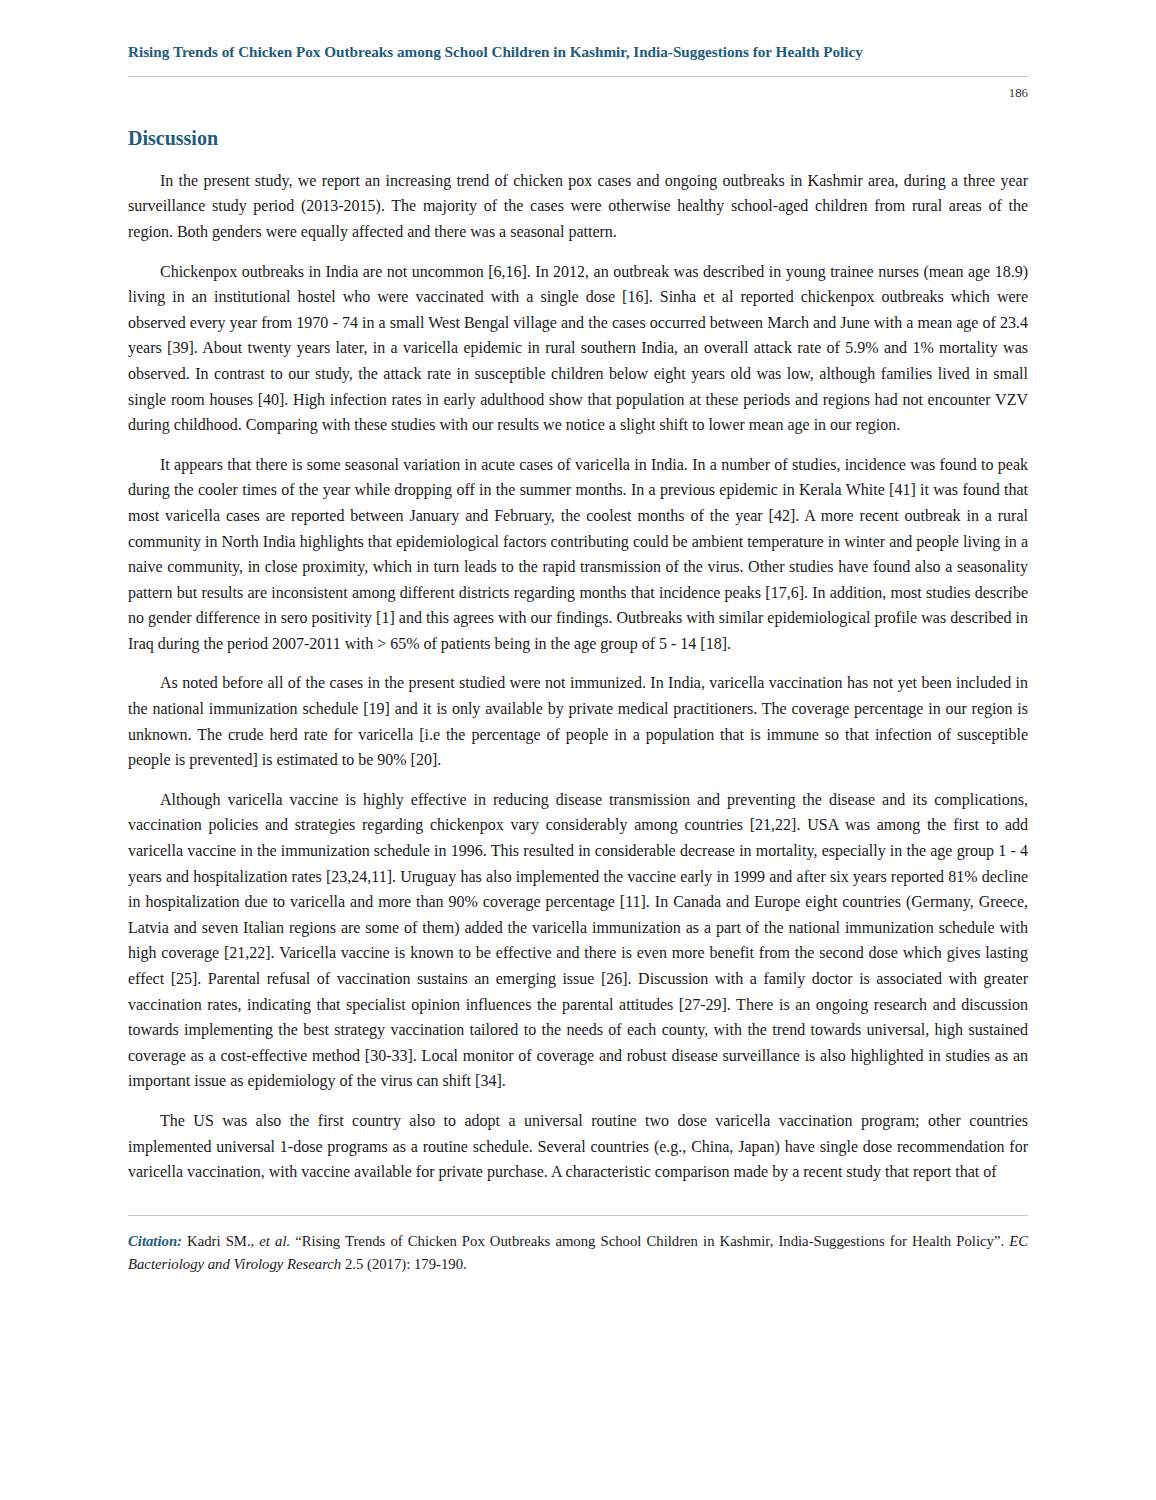Rising Trends of Chicken Pox Outbreaks among School Children in Kashmir, India-Suggestions for Health Policy
186
Discussion
In the present study, we report an increasing trend of chicken pox cases and ongoing outbreaks in Kashmir area, during a three year surveillance study period (2013-2015). The majority of the cases were otherwise healthy school-aged children from rural areas of the region. Both genders were equally affected and there was a seasonal pattern.
Chickenpox outbreaks in India are not uncommon [6,16]. In 2012, an outbreak was described in young trainee nurses (mean age 18.9) living in an institutional hostel who were vaccinated with a single dose [16]. Sinha et al reported chickenpox outbreaks which were observed every year from 1970 - 74 in a small West Bengal village and the cases occurred between March and June with a mean age of 23.4 years [39]. About twenty years later, in a varicella epidemic in rural southern India, an overall attack rate of 5.9% and 1% mortality was observed. In contrast to our study, the attack rate in susceptible children below eight years old was low, although families lived in small single room houses [40]. High infection rates in early adulthood show that population at these periods and regions had not encounter VZV during childhood. Comparing with these studies with our results we notice a slight shift to lower mean age in our region.
It appears that there is some seasonal variation in acute cases of varicella in India. In a number of studies, incidence was found to peak during the cooler times of the year while dropping off in the summer months. In a previous epidemic in Kerala White [41] it was found that most varicella cases are reported between January and February, the coolest months of the year [42]. A more recent outbreak in a rural community in North India highlights that epidemiological factors contributing could be ambient temperature in winter and people living in a naive community, in close proximity, which in turn leads to the rapid transmission of the virus. Other studies have found also a seasonality pattern but results are inconsistent among different districts regarding months that incidence peaks [17,6]. In addition, most studies describe no gender difference in sero positivity [1] and this agrees with our findings. Outbreaks with similar epidemiological profile was described in Iraq during the period 2007-2011 with > 65% of patients being in the age group of 5 - 14 [18].
As noted before all of the cases in the present studied were not immunized. In India, varicella vaccination has not yet been included in the national immunization schedule [19] and it is only available by private medical practitioners. The coverage percentage in our region is unknown. The crude herd rate for varicella [i.e the percentage of people in a population that is immune so that infection of susceptible people is prevented] is estimated to be 90% [20].
Although varicella vaccine is highly effective in reducing disease transmission and preventing the disease and its complications, vaccination policies and strategies regarding chickenpox vary considerably among countries [21,22]. USA was among the first to add varicella vaccine in the immunization schedule in 1996. This resulted in considerable decrease in mortality, especially in the age group 1 - 4 years and hospitalization rates [23,24,11]. Uruguay has also implemented the vaccine early in 1999 and after six years reported 81% decline in hospitalization due to varicella and more than 90% coverage percentage [11]. In Canada and Europe eight countries (Germany, Greece, Latvia and seven Italian regions are some of them) added the varicella immunization as a part of the national immunization schedule with high coverage [21,22]. Varicella vaccine is known to be effective and there is even more benefit from the second dose which gives lasting effect [25]. Parental refusal of vaccination sustains an emerging issue [26]. Discussion with a family doctor is associated with greater vaccination rates, indicating that specialist opinion influences the parental attitudes [27-29]. There is an ongoing research and discussion towards implementing the best strategy vaccination tailored to the needs of each county, with the trend towards universal, high sustained coverage as a cost-effective method [30-33]. Local monitor of coverage and robust disease surveillance is also highlighted in studies as an important issue as epidemiology of the virus can shift [34].
The US was also the first country also to adopt a universal routine two dose varicella vaccination program; other countries implemented universal 1-dose programs as a routine schedule. Several countries (e.g., China, Japan) have single dose recommendation for varicella vaccination, with vaccine available for private purchase. A characteristic comparison made by a recent study that report that of
Citation: Kadri SM., et al. “Rising Trends of Chicken Pox Outbreaks among School Children in Kashmir, India-Suggestions for Health Policy”. EC Bacteriology and Virology Research 2.5 (2017): 179-190.